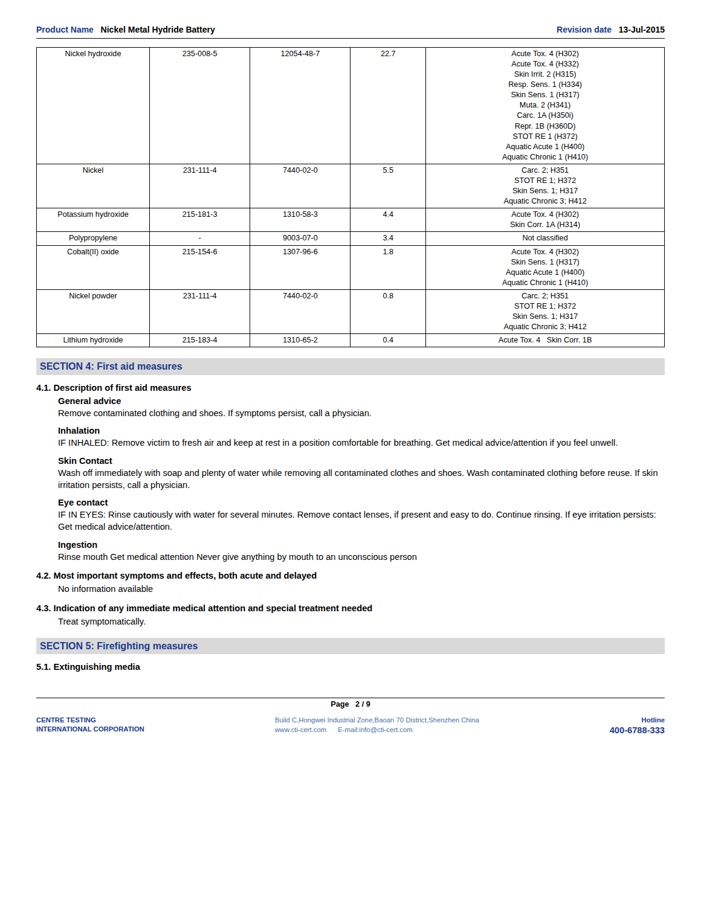Product Name Nickel Metal Hydride Battery
Revision date 13-Jul-2015
| Nickel hydroxide | 235-008-5 | 12054-48-7 | 22.7 | Acute Tox. 4 (H302) Acute Tox. 4 (H332) Skin Irrit. 2 (H315) Resp. Sens. 1 (H334) Skin Sens. 1 (H317) Muta. 2 (H341) Carc. 1A (H350i) Repr. 1B (H360D) STOT RE 1 (H372) Aquatic Acute 1 (H400) Aquatic Chronic 1 (H410) |
| Nickel | 231-111-4 | 7440-02-0 | 5.5 | Carc. 2; H351 STOT RE 1; H372 Skin Sens. 1; H317 Aquatic Chronic 3; H412 |
| Potassium hydroxide | 215-181-3 | 1310-58-3 | 4.4 | Acute Tox. 4 (H302) Skin Corr. 1A (H314) |
| Polypropylene | - | 9003-07-0 | 3.4 | Not classified |
| Cobalt(II) oxide | 215-154-6 | 1307-96-6 | 1.8 | Acute Tox. 4 (H302) Skin Sens. 1 (H317) Aquatic Acute 1 (H400) Aquatic Chronic 1 (H410) |
| Nickel powder | 231-111-4 | 7440-02-0 | 0.8 | Carc. 2; H351 STOT RE 1; H372 Skin Sens. 1; H317 Aquatic Chronic 3; H412 |
| Lithium hydroxide | 215-183-4 | 1310-65-2 | 0.4 | Acute Tox. 4 Skin Corr. 1B |
SECTION 4: First aid measures
4.1. Description of first aid measures
General advice
Remove contaminated clothing and shoes. If symptoms persist, call a physician.
Inhalation
IF INHALED: Remove victim to fresh air and keep at rest in a position comfortable for breathing. Get medical advice/attention if you feel unwell.
Skin Contact
Wash off immediately with soap and plenty of water while removing all contaminated clothes and shoes. Wash contaminated clothing before reuse. If skin irritation persists, call a physician.
Eye contact
IF IN EYES: Rinse cautiously with water for several minutes. Remove contact lenses, if present and easy to do. Continue rinsing. If eye irritation persists: Get medical advice/attention.
Ingestion
Rinse mouth Get medical attention Never give anything by mouth to an unconscious person
4.2. Most important symptoms and effects, both acute and delayed
No information available
4.3. Indication of any immediate medical attention and special treatment needed
Treat symptomatically.
SECTION 5: Firefighting measures
5.1. Extinguishing media
Page 2 / 9
CENTRE TESTING
INTERNATIONAL CORPORATION
Build C,Hongwei Industrial Zone,Baoan 70 District,Shenzhen China
www.cti-cert.com E-mail:info@cti-cert.com
Hotline
400-6788-333